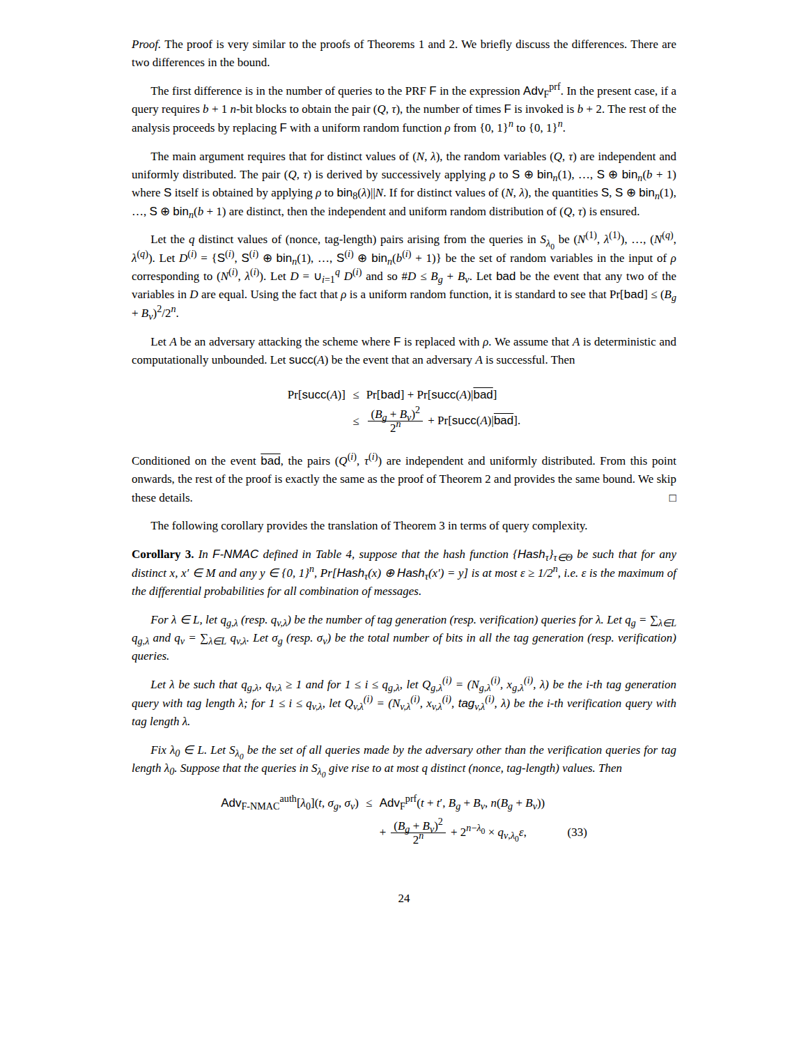Proof. The proof is very similar to the proofs of Theorems 1 and 2. We briefly discuss the differences. There are two differences in the bound.
The first difference is in the number of queries to the PRF F in the expression AdvFprf. In the present case, if a query requires b + 1 n-bit blocks to obtain the pair (Q, τ), the number of times F is invoked is b + 2. The rest of the analysis proceeds by replacing F with a uniform random function ρ from {0, 1}n to {0, 1}n.
The main argument requires that for distinct values of (N, λ), the random variables (Q, τ) are independent and uniformly distributed. The pair (Q, τ) is derived by successively applying ρ to S ⊕ binn(1), …, S ⊕ binn(b + 1) where S itself is obtained by applying ρ to bin8(λ)||N. If for distinct values of (N, λ), the quantities S, S ⊕ binn(1), …, S ⊕ binn(b + 1) are distinct, then the independent and uniform random distribution of (Q, τ) is ensured.
Let the q distinct values of (nonce, tag-length) pairs arising from the queries in Sλ0 be (N(1), λ(1)), …, (N(q), λ(q)). Let D(i) = {S(i), S(i) ⊕ binn(1), …, S(i) ⊕ binn(b(i) + 1)} be the set of random variables in the input of ρ corresponding to (N(i), λ(i)). Let D = ∪i=1q D(i) and so #D ≤ Bg + Bv. Let bad be the event that any two of the variables in D are equal. Using the fact that ρ is a uniform random function, it is standard to see that Pr[bad] ≤ (Bg + Bv)2/2n.
Let A be an adversary attacking the scheme where F is replaced with ρ. We assume that A is deterministic and computationally unbounded. Let succ(A) be the event that an adversary A is successful. Then
| Pr[ succ ( A )] | ≤ | Pr[ bad ] + Pr[ succ ( A )/ bad ] |
| | ≤ | ( B g + B v ) 2 2 n + Pr[ succ ( A )/ bad ]. |
Conditioned on the event bad, the pairs (Q(i), τ(i)) are independent and uniformly distributed. From this point onwards, the rest of the proof is exactly the same as the proof of Theorem 2 and provides the same bound. We skip these details. □
The following corollary provides the translation of Theorem 3 in terms of query complexity.
Corollary 3. In F-NMAC defined in Table 4, suppose that the hash function {Hashτ}τ∈Θ be such that for any distinct x, x′ ∈ M and any y ∈ {0, 1}n, Pr[Hashτ(x) ⊕ Hashτ(x′) = y] is at most ε ≥ 1/2n, i.e. ε is the maximum of the differential probabilities for all combination of messages.
For λ ∈ L, let qg,λ (resp. qv,λ) be the number of tag generation (resp. verification) queries for λ. Let qg = ∑λ∈L qg,λ and qv = ∑λ∈L qv,λ. Let σg (resp. σv) be the total number of bits in all the tag generation (resp. verification) queries.
Let λ be such that qg,λ, qv,λ ≥ 1 and for 1 ≤ i ≤ qg,λ, let Qg,λ(i) = (Ng,λ(i), xg,λ(i), λ) be the i-th tag generation query with tag length λ; for 1 ≤ i ≤ qv,λ, let Qv,λ(i) = (Nv,λ(i), xv,λ(i), tagv,λ(i), λ) be the i-th verification query with tag length λ.
Fix λ0 ∈ L. Let Sλ0 be the set of all queries made by the adversary other than the verification queries for tag length λ0. Suppose that the queries in Sλ0 give rise to at most q distinct (nonce, tag-length) values. Then
| Adv F-NMAC auth [ λ 0 ]( t , σ g , σ v ) | ≤ | Adv F prf ( t + t ′, B g + B v , n ( B g + B v )) |
| | | + ( B g + B v ) 2 2 n + 2 n − λ 0 × q v , λ 0 ε , (33) |
24